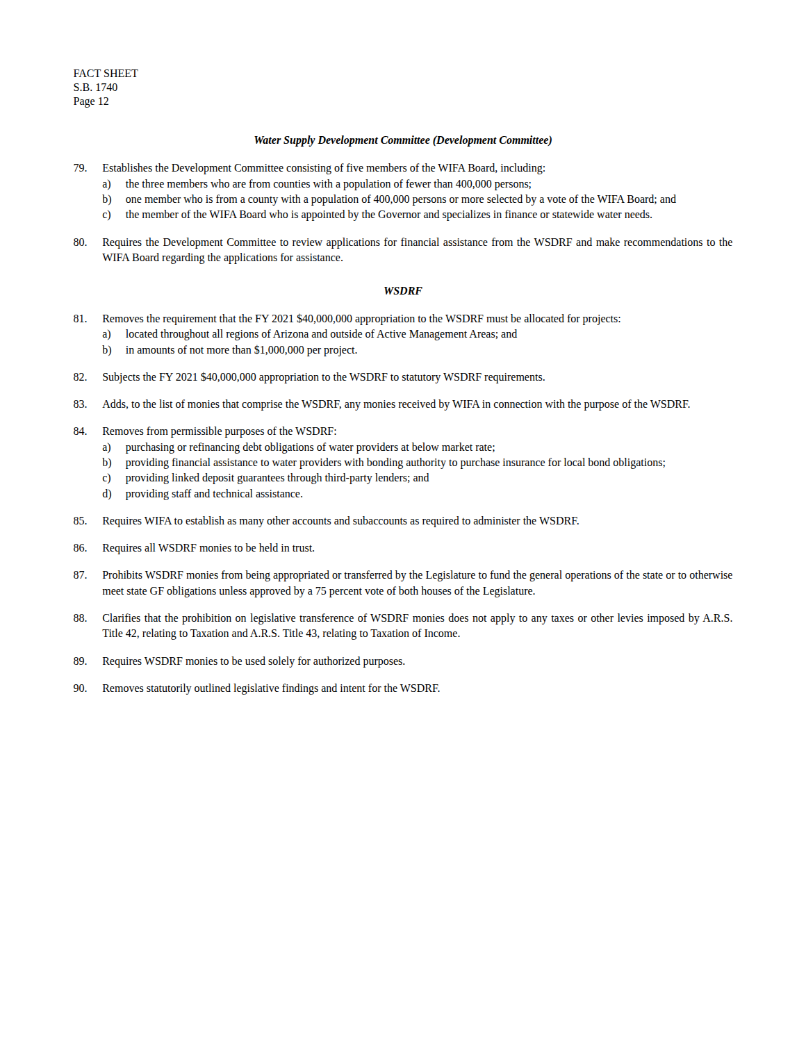FACT SHEET
S.B. 1740
Page 12
Water Supply Development Committee (Development Committee)
79. Establishes the Development Committee consisting of five members of the WIFA Board, including:
a) the three members who are from counties with a population of fewer than 400,000 persons;
b) one member who is from a county with a population of 400,000 persons or more selected by a vote of the WIFA Board; and
c) the member of the WIFA Board who is appointed by the Governor and specializes in finance or statewide water needs.
80. Requires the Development Committee to review applications for financial assistance from the WSDRF and make recommendations to the WIFA Board regarding the applications for assistance.
WSDRF
81. Removes the requirement that the FY 2021 $40,000,000 appropriation to the WSDRF must be allocated for projects:
a) located throughout all regions of Arizona and outside of Active Management Areas; and
b) in amounts of not more than $1,000,000 per project.
82. Subjects the FY 2021 $40,000,000 appropriation to the WSDRF to statutory WSDRF requirements.
83. Adds, to the list of monies that comprise the WSDRF, any monies received by WIFA in connection with the purpose of the WSDRF.
84. Removes from permissible purposes of the WSDRF:
a) purchasing or refinancing debt obligations of water providers at below market rate;
b) providing financial assistance to water providers with bonding authority to purchase insurance for local bond obligations;
c) providing linked deposit guarantees through third-party lenders; and
d) providing staff and technical assistance.
85. Requires WIFA to establish as many other accounts and subaccounts as required to administer the WSDRF.
86. Requires all WSDRF monies to be held in trust.
87. Prohibits WSDRF monies from being appropriated or transferred by the Legislature to fund the general operations of the state or to otherwise meet state GF obligations unless approved by a 75 percent vote of both houses of the Legislature.
88. Clarifies that the prohibition on legislative transference of WSDRF monies does not apply to any taxes or other levies imposed by A.R.S. Title 42, relating to Taxation and A.R.S. Title 43, relating to Taxation of Income.
89. Requires WSDRF monies to be used solely for authorized purposes.
90. Removes statutorily outlined legislative findings and intent for the WSDRF.